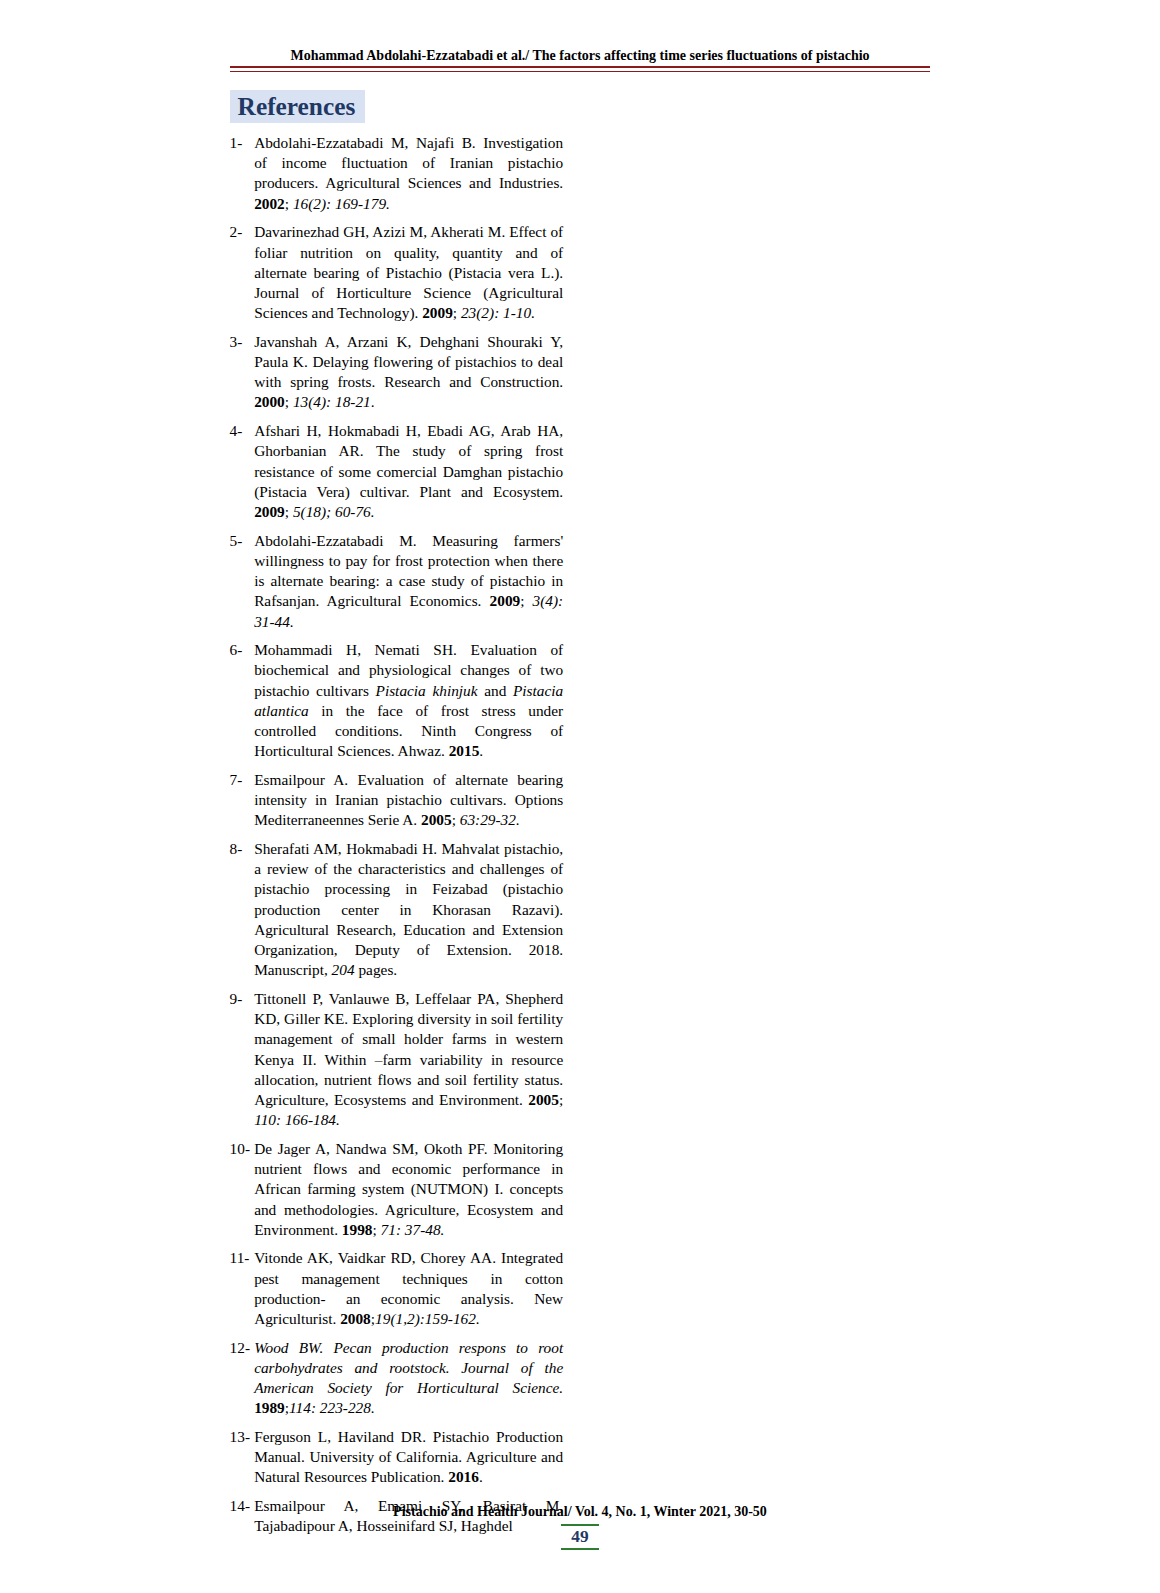Mohammad Abdolahi-Ezzatabadi et al./ The factors affecting time series fluctuations of pistachio
References
1-Abdolahi-Ezzatabadi M, Najafi B. Investigation of income fluctuation of Iranian pistachio producers. Agricultural Sciences and Industries. 2002; 16(2): 169-179.
2-Davarinezhad GH, Azizi M, Akherati M. Effect of foliar nutrition on quality, quantity and of alternate bearing of Pistachio (Pistacia vera L.). Journal of Horticulture Science (Agricultural Sciences and Technology). 2009; 23(2): 1-10.
3-Javanshah A, Arzani K, Dehghani Shouraki Y, Paula K. Delaying flowering of pistachios to deal with spring frosts. Research and Construction. 2000; 13(4): 18-21.
4-Afshari H, Hokmabadi H, Ebadi AG, Arab HA, Ghorbanian AR. The study of spring frost resistance of some comercial Damghan pistachio (Pistacia Vera) cultivar. Plant and Ecosystem. 2009; 5(18); 60-76.
5-Abdolahi-Ezzatabadi M. Measuring farmers' willingness to pay for frost protection when there is alternate bearing: a case study of pistachio in Rafsanjan. Agricultural Economics. 2009; 3(4): 31-44.
6-Mohammadi H, Nemati SH. Evaluation of biochemical and physiological changes of two pistachio cultivars Pistacia khinjuk and Pistacia atlantica in the face of frost stress under controlled conditions. Ninth Congress of Horticultural Sciences. Ahwaz. 2015.
7-Esmailpour A. Evaluation of alternate bearing intensity in Iranian pistachio cultivars. Options Mediterraneennes Serie A. 2005; 63:29-32.
8-Sherafati AM, Hokmabadi H. Mahvalat pistachio, a review of the characteristics and challenges of pistachio processing in Feizabad (pistachio production center in Khorasan Razavi). Agricultural Research, Education and Extension Organization, Deputy of Extension. 2018. Manuscript, 204 pages.
9-Tittonell P, Vanlauwe B, Leffelaar PA, Shepherd KD, Giller KE. Exploring diversity in soil fertility management of small holder farms in western Kenya II. Within –farm variability in resource allocation, nutrient flows and soil fertility status. Agriculture, Ecosystems and Environment. 2005; 110: 166-184.
10-De Jager A, Nandwa SM, Okoth PF. Monitoring nutrient flows and economic performance in African farming system (NUTMON) I. concepts and methodologies. Agriculture, Ecosystem and Environment. 1998; 71: 37-48.
11-Vitonde AK, Vaidkar RD, Chorey AA. Integrated pest management techniques in cotton production- an economic analysis. New Agriculturist. 2008;19(1,2):159-162.
12-Wood BW. Pecan production respons to root carbohydrates and rootstock. Journal of the American Society for Horticultural Science. 1989;114: 223-228.
13-Ferguson L, Haviland DR. Pistachio Production Manual. University of California. Agriculture and Natural Resources Publication. 2016.
14-Esmailpour A, Emami SY, Basirat M, Tajabadipour A, Hosseinifard SJ, Haghdel
Pistachio and Health Journal/ Vol. 4, No. 1, Winter 2021, 30-50
49